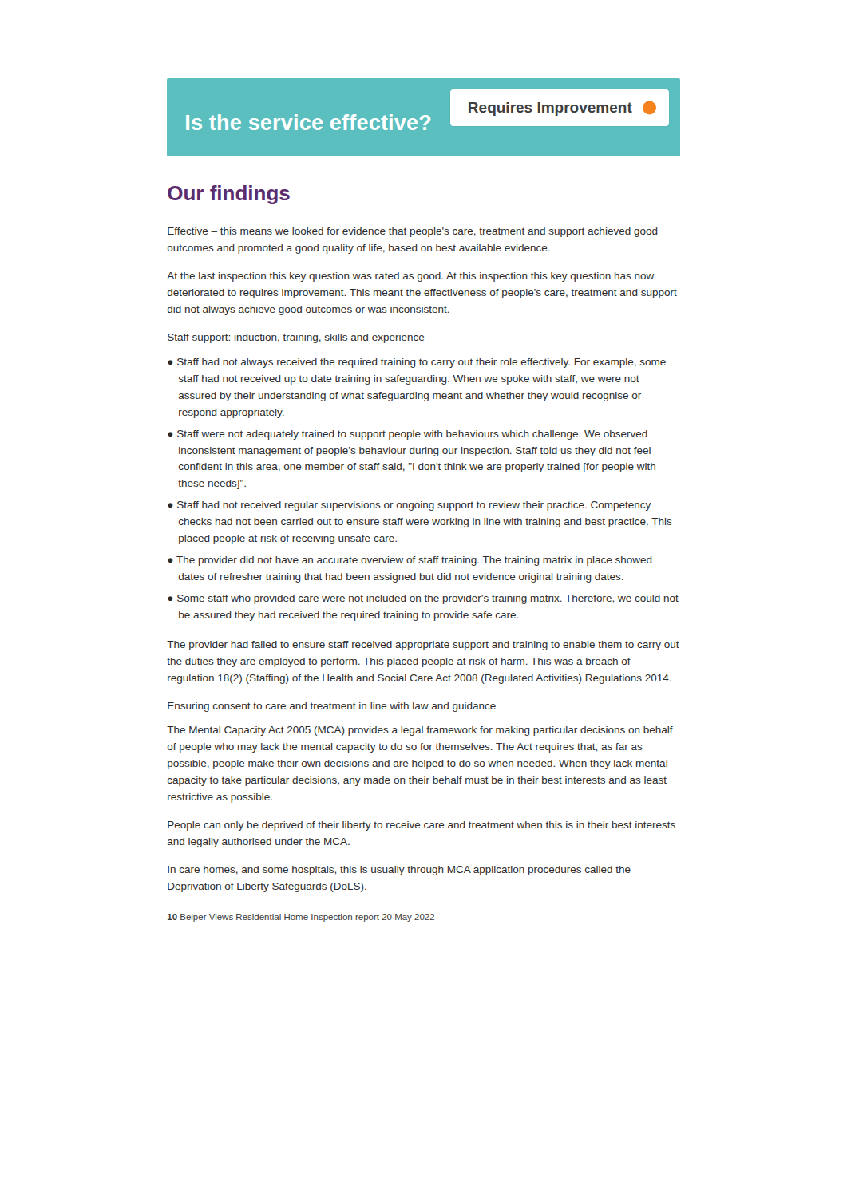Requires Improvement
Is the service effective?
Our findings
Effective – this means we looked for evidence that people's care, treatment and support achieved good outcomes and promoted a good quality of life, based on best available evidence.
At the last inspection this key question was rated as good. At this inspection this key question has now deteriorated to requires improvement. This meant the effectiveness of people's care, treatment and support did not always achieve good outcomes or was inconsistent.
Staff support: induction, training, skills and experience
● Staff had not always received the required training to carry out their role effectively. For example, some staff had not received up to date training in safeguarding. When we spoke with staff, we were not assured by their understanding of what safeguarding meant and whether they would recognise or respond appropriately.
● Staff were not adequately trained to support people with behaviours which challenge. We observed inconsistent management of people's behaviour during our inspection. Staff told us they did not feel confident in this area, one member of staff said, "I don't think we are properly trained [for people with these needs]".
● Staff had not received regular supervisions or ongoing support to review their practice. Competency checks had not been carried out to ensure staff were working in line with training and best practice. This placed people at risk of receiving unsafe care.
● The provider did not have an accurate overview of staff training. The training matrix in place showed dates of refresher training that had been assigned but did not evidence original training dates.
● Some staff who provided care were not included on the provider's training matrix. Therefore, we could not be assured they had received the required training to provide safe care.
The provider had failed to ensure staff received appropriate support and training to enable them to carry out the duties they are employed to perform. This placed people at risk of harm. This was a breach of regulation 18(2) (Staffing) of the Health and Social Care Act 2008 (Regulated Activities) Regulations 2014.
Ensuring consent to care and treatment in line with law and guidance
The Mental Capacity Act 2005 (MCA) provides a legal framework for making particular decisions on behalf of people who may lack the mental capacity to do so for themselves. The Act requires that, as far as possible, people make their own decisions and are helped to do so when needed. When they lack mental capacity to take particular decisions, any made on their behalf must be in their best interests and as least restrictive as possible.
People can only be deprived of their liberty to receive care and treatment when this is in their best interests and legally authorised under the MCA.
In care homes, and some hospitals, this is usually through MCA application procedures called the Deprivation of Liberty Safeguards (DoLS).
10 Belper Views Residential Home Inspection report 20 May 2022